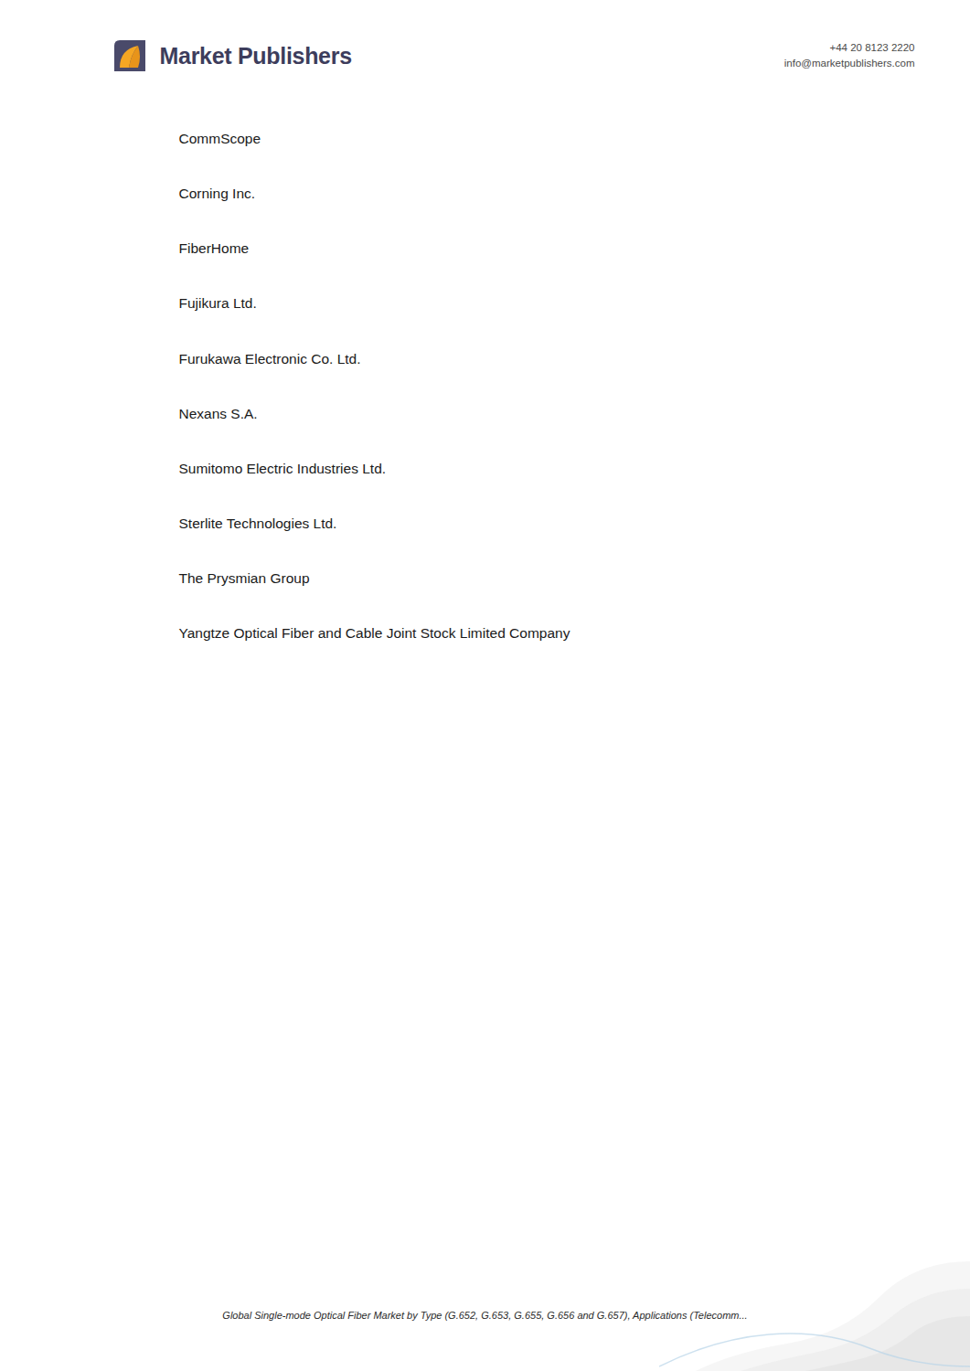Market Publishers
+44 20 8123 2220
info@marketpublishers.com
CommScope
Corning Inc.
FiberHome
Fujikura Ltd.
Furukawa Electronic Co. Ltd.
Nexans S.A.
Sumitomo Electric Industries Ltd.
Sterlite Technologies Ltd.
The Prysmian Group
Yangtze Optical Fiber and Cable Joint Stock Limited Company
Global Single-mode Optical Fiber Market by Type (G.652, G.653, G.655, G.656 and G.657), Applications (Telecomm...